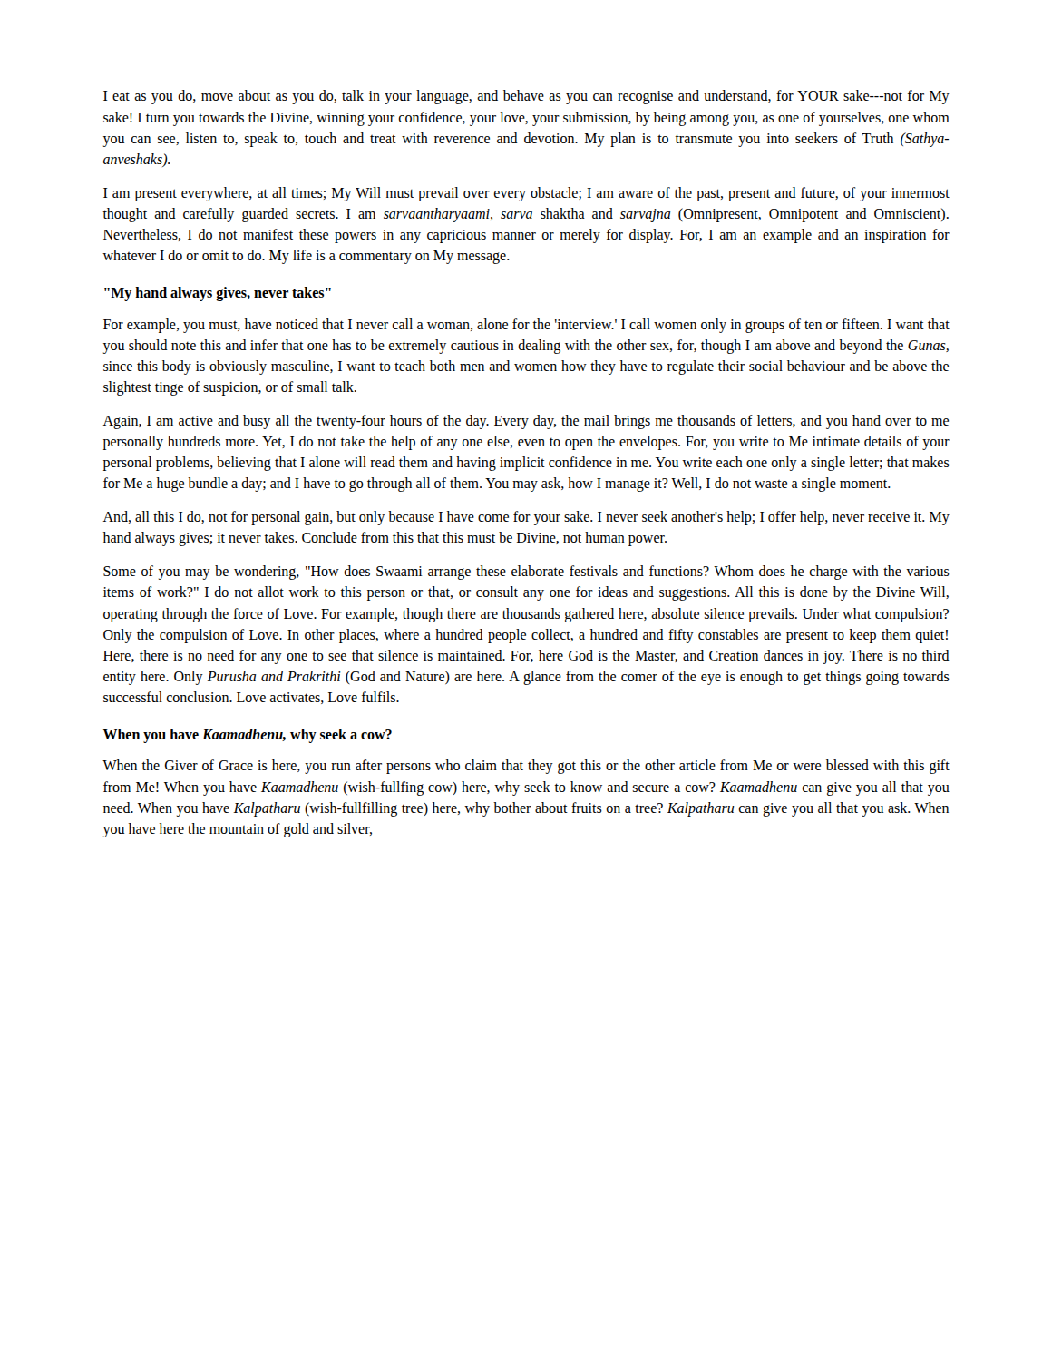I eat as you do, move about as you do, talk in your language, and behave as you can recognise and understand, for YOUR sake---not for My sake! I turn you towards the Divine, winning your confidence, your love, your submission, by being among you, as one of yourselves, one whom you can see, listen to, speak to, touch and treat with reverence and devotion. My plan is to transmute you into seekers of Truth (Sathya-anveshaks).
I am present everywhere, at all times; My Will must prevail over every obstacle; I am aware of the past, present and future, of your innermost thought and carefully guarded secrets. I am sarvaantharyaami, sarva shaktha and sarvajna (Omnipresent, Omnipotent and Omniscient). Nevertheless, I do not manifest these powers in any capricious manner or merely for display. For, I am an example and an inspiration for whatever I do or omit to do. My life is a commentary on My message.
"My hand always gives, never takes"
For example, you must, have noticed that I never call a woman, alone for the 'interview.' I call women only in groups of ten or fifteen. I want that you should note this and infer that one has to be extremely cautious in dealing with the other sex, for, though I am above and beyond the Gunas, since this body is obviously masculine, I want to teach both men and women how they have to regulate their social behaviour and be above the slightest tinge of suspicion, or of small talk.
Again, I am active and busy all the twenty-four hours of the day. Every day, the mail brings me thousands of letters, and you hand over to me personally hundreds more. Yet, I do not take the help of any one else, even to open the envelopes. For, you write to Me intimate details of your personal problems, believing that I alone will read them and having implicit confidence in me. You write each one only a single letter; that makes for Me a huge bundle a day; and I have to go through all of them. You may ask, how I manage it? Well, I do not waste a single moment.
And, all this I do, not for personal gain, but only because I have come for your sake. I never seek another's help; I offer help, never receive it. My hand always gives; it never takes. Conclude from this that this must be Divine, not human power.
Some of you may be wondering, "How does Swaami arrange these elaborate festivals and functions? Whom does he charge with the various items of work?" I do not allot work to this person or that, or consult any one for ideas and suggestions. All this is done by the Divine Will, operating through the force of Love. For example, though there are thousands gathered here, absolute silence prevails. Under what compulsion? Only the compulsion of Love. In other places, where a hundred people collect, a hundred and fifty constables are present to keep them quiet! Here, there is no need for any one to see that silence is maintained. For, here God is the Master, and Creation dances in joy. There is no third entity here. Only Purusha and Prakrithi (God and Nature) are here. A glance from the comer of the eye is enough to get things going towards successful conclusion. Love activates, Love fulfils.
When you have Kaamadhenu, why seek a cow?
When the Giver of Grace is here, you run after persons who claim that they got this or the other article from Me or were blessed with this gift from Me! When you have Kaamadhenu (wish-fullfing cow) here, why seek to know and secure a cow? Kaamadhenu can give you all that you need. When you have Kalpatharu (wish-fullfilling tree) here, why bother about fruits on a tree? Kalpatharu can give you all that you ask. When you have here the mountain of gold and silver,